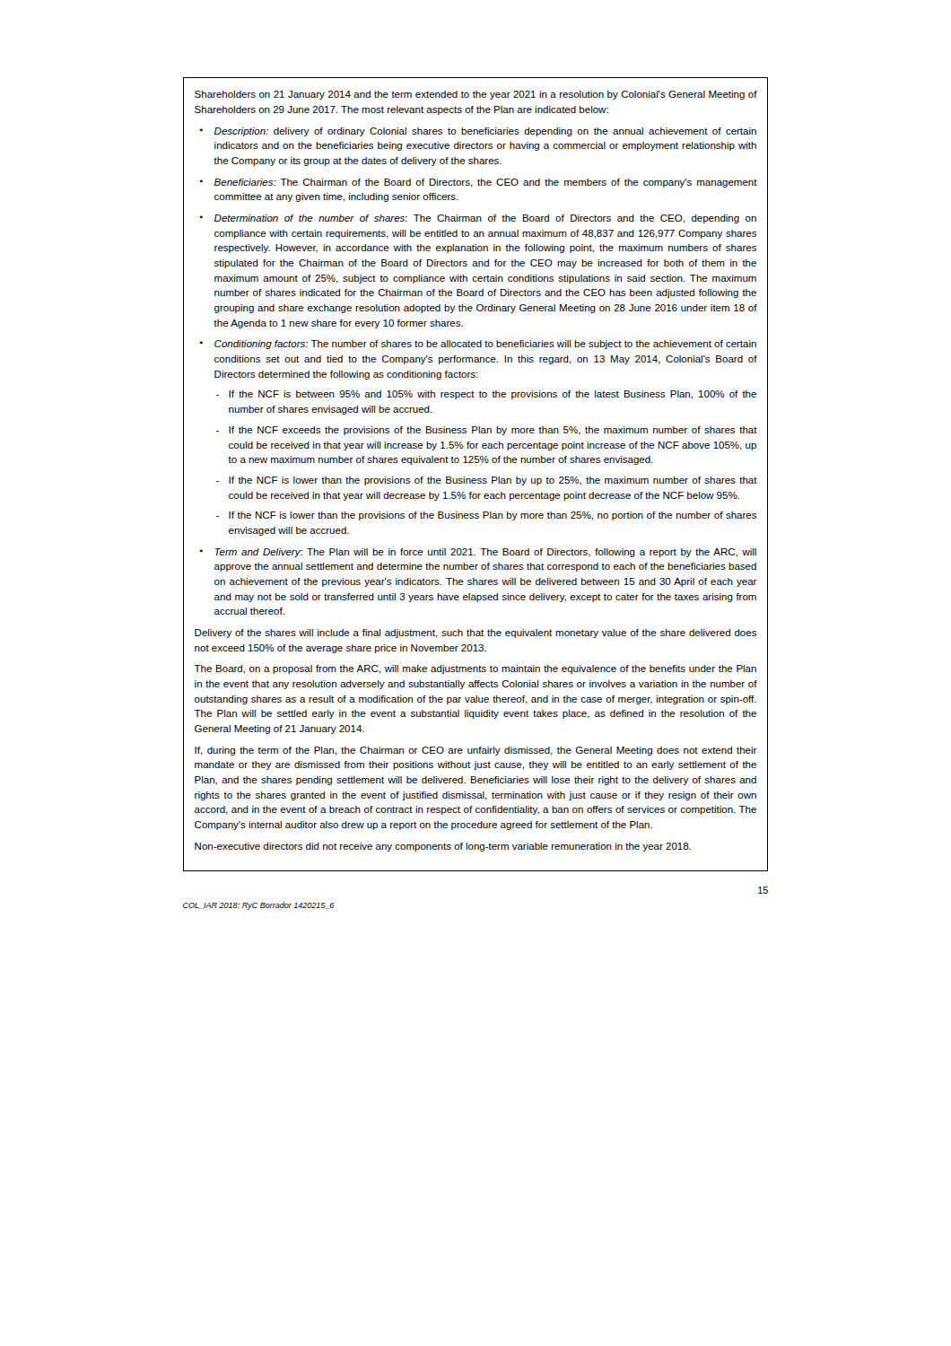Shareholders on 21 January 2014 and the term extended to the year 2021 in a resolution by Colonial's General Meeting of Shareholders on 29 June 2017. The most relevant aspects of the Plan are indicated below:
Description: delivery of ordinary Colonial shares to beneficiaries depending on the annual achievement of certain indicators and on the beneficiaries being executive directors or having a commercial or employment relationship with the Company or its group at the dates of delivery of the shares.
Beneficiaries: The Chairman of the Board of Directors, the CEO and the members of the company's management committee at any given time, including senior officers.
Determination of the number of shares: The Chairman of the Board of Directors and the CEO, depending on compliance with certain requirements, will be entitled to an annual maximum of 48,837 and 126,977 Company shares respectively. However, in accordance with the explanation in the following point, the maximum numbers of shares stipulated for the Chairman of the Board of Directors and for the CEO may be increased for both of them in the maximum amount of 25%, subject to compliance with certain conditions stipulations in said section. The maximum number of shares indicated for the Chairman of the Board of Directors and the CEO has been adjusted following the grouping and share exchange resolution adopted by the Ordinary General Meeting on 28 June 2016 under item 18 of the Agenda to 1 new share for every 10 former shares.
Conditioning factors: The number of shares to be allocated to beneficiaries will be subject to the achievement of certain conditions set out and tied to the Company's performance. In this regard, on 13 May 2014, Colonial's Board of Directors determined the following as conditioning factors:
If the NCF is between 95% and 105% with respect to the provisions of the latest Business Plan, 100% of the number of shares envisaged will be accrued.
If the NCF exceeds the provisions of the Business Plan by more than 5%, the maximum number of shares that could be received in that year will increase by 1.5% for each percentage point increase of the NCF above 105%, up to a new maximum number of shares equivalent to 125% of the number of shares envisaged.
If the NCF is lower than the provisions of the Business Plan by up to 25%, the maximum number of shares that could be received in that year will decrease by 1.5% for each percentage point decrease of the NCF below 95%.
If the NCF is lower than the provisions of the Business Plan by more than 25%, no portion of the number of shares envisaged will be accrued.
Term and Delivery: The Plan will be in force until 2021. The Board of Directors, following a report by the ARC, will approve the annual settlement and determine the number of shares that correspond to each of the beneficiaries based on achievement of the previous year's indicators. The shares will be delivered between 15 and 30 April of each year and may not be sold or transferred until 3 years have elapsed since delivery, except to cater for the taxes arising from accrual thereof.
Delivery of the shares will include a final adjustment, such that the equivalent monetary value of the share delivered does not exceed 150% of the average share price in November 2013.
The Board, on a proposal from the ARC, will make adjustments to maintain the equivalence of the benefits under the Plan in the event that any resolution adversely and substantially affects Colonial shares or involves a variation in the number of outstanding shares as a result of a modification of the par value thereof, and in the case of merger, integration or spin-off. The Plan will be settled early in the event a substantial liquidity event takes place, as defined in the resolution of the General Meeting of 21 January 2014.
If, during the term of the Plan, the Chairman or CEO are unfairly dismissed, the General Meeting does not extend their mandate or they are dismissed from their positions without just cause, they will be entitled to an early settlement of the Plan, and the shares pending settlement will be delivered. Beneficiaries will lose their right to the delivery of shares and rights to the shares granted in the event of justified dismissal, termination with just cause or if they resign of their own accord, and in the event of a breach of contract in respect of confidentiality, a ban on offers of services or competition. The Company's internal auditor also drew up a report on the procedure agreed for settlement of the Plan.
Non-executive directors did not receive any components of long-term variable remuneration in the year 2018.
15
COL_IAR 2018: RyC Borrador 1420215_6